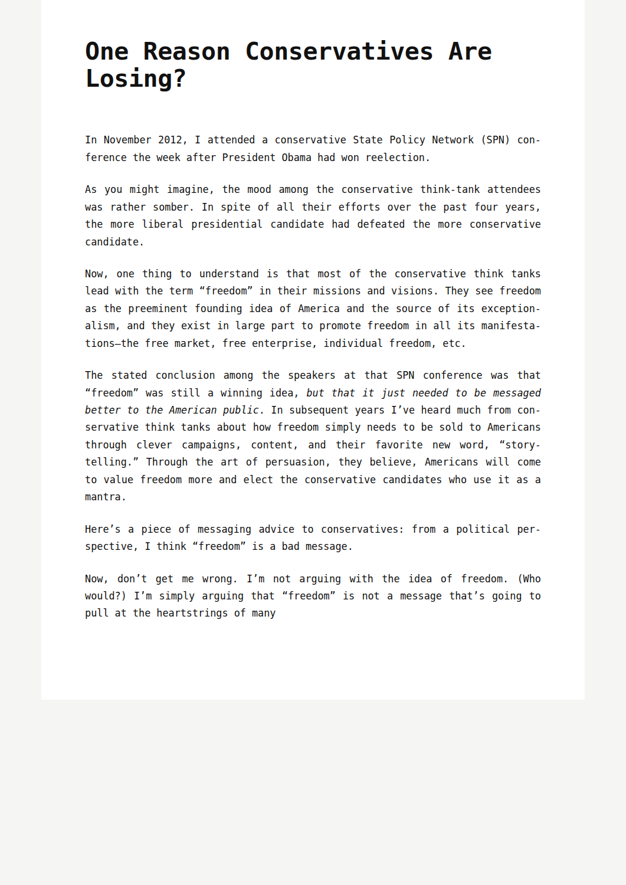One Reason Conservatives Are Losing?
In November 2012, I attended a conservative State Policy Network (SPN) conference the week after President Obama had won reelection.
As you might imagine, the mood among the conservative think-tank attendees was rather somber. In spite of all their efforts over the past four years, the more liberal presidential candidate had defeated the more conservative candidate.
Now, one thing to understand is that most of the conservative think tanks lead with the term “freedom” in their missions and visions. They see freedom as the preeminent founding idea of America and the source of its exceptionalism, and they exist in large part to promote freedom in all its manifestations—the free market, free enterprise, individual freedom, etc.
The stated conclusion among the speakers at that SPN conference was that “freedom” was still a winning idea, but that it just needed to be messaged better to the American public. In subsequent years I’ve heard much from conservative think tanks about how freedom simply needs to be sold to Americans through clever campaigns, content, and their favorite new word, “storytelling.” Through the art of persuasion, they believe, Americans will come to value freedom more and elect the conservative candidates who use it as a mantra.
Here’s a piece of messaging advice to conservatives: from a political perspective, I think “freedom” is a bad message.
Now, don’t get me wrong. I’m not arguing with the idea of freedom. (Who would?) I’m simply arguing that “freedom” is not a message that’s going to pull at the heartstrings of many